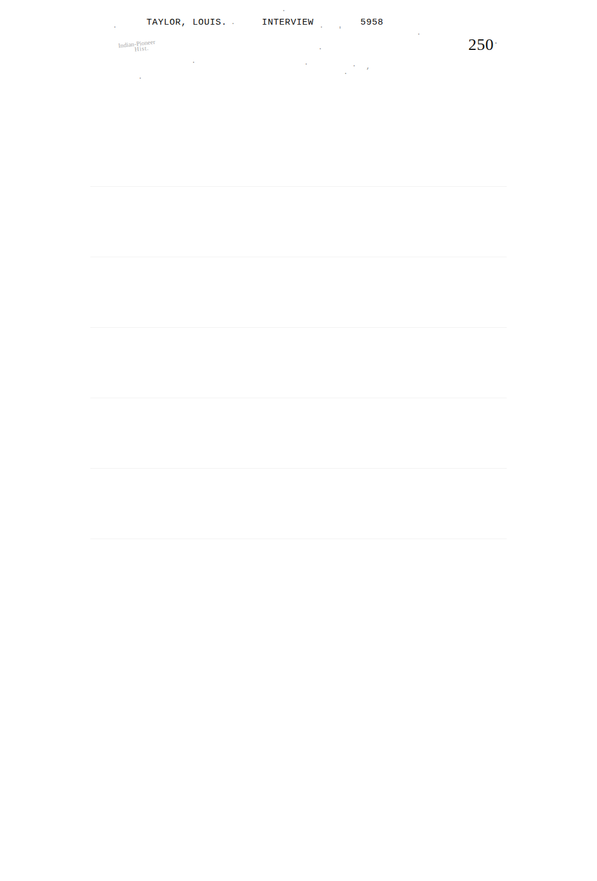TAYLOR, LOUIS. INTERVIEW 5958
250.
Indian-Pioneer Hist.
. . . ' . . . . . . , . .